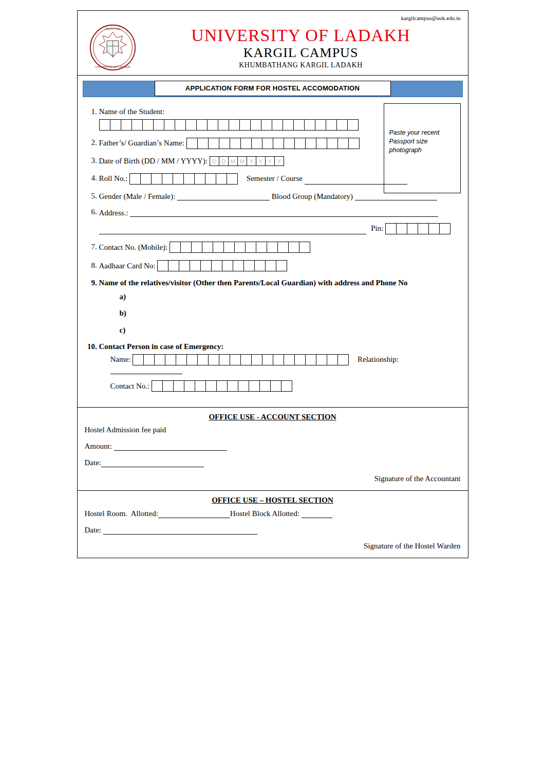kargilcampus@uok.edu.in
March Forth UNIVERSITY OF LADAKH
UNIVERSITY OF LADAKH
KARGIL CAMPUS
KHUMBATHANG KARGIL LADAKH
APPLICATION FORM FOR HOSTEL ACCOMODATION
Paste your recent Passport size photograph
Name of the Student:
Father’s/ Guardian’s Name:
Date of Birth (DD / MM / YYYY): DDMMYYYY
Roll No.: Semester / Course
Gender (Male / Female): Blood Group (Mandatory)
Address.:
Pin:
Contact No. (Mobile):
Aadhaar Card No:
Name of the relatives/visitor (Other then Parents/Local Guardian) with address and Phone No
a)
b)
c)
Contact Person in case of Emergency:
Name: Relationship:
Contact No.:
OFFICE USE - ACCOUNT SECTION
Hostel Admission fee paid
Amount:
Date:
Signature of the Accountant
OFFICE USE – HOSTEL SECTION
Hostel Room. Allotted: Hostel Block Allotted:
Date:
Signature of the Hostel Warden